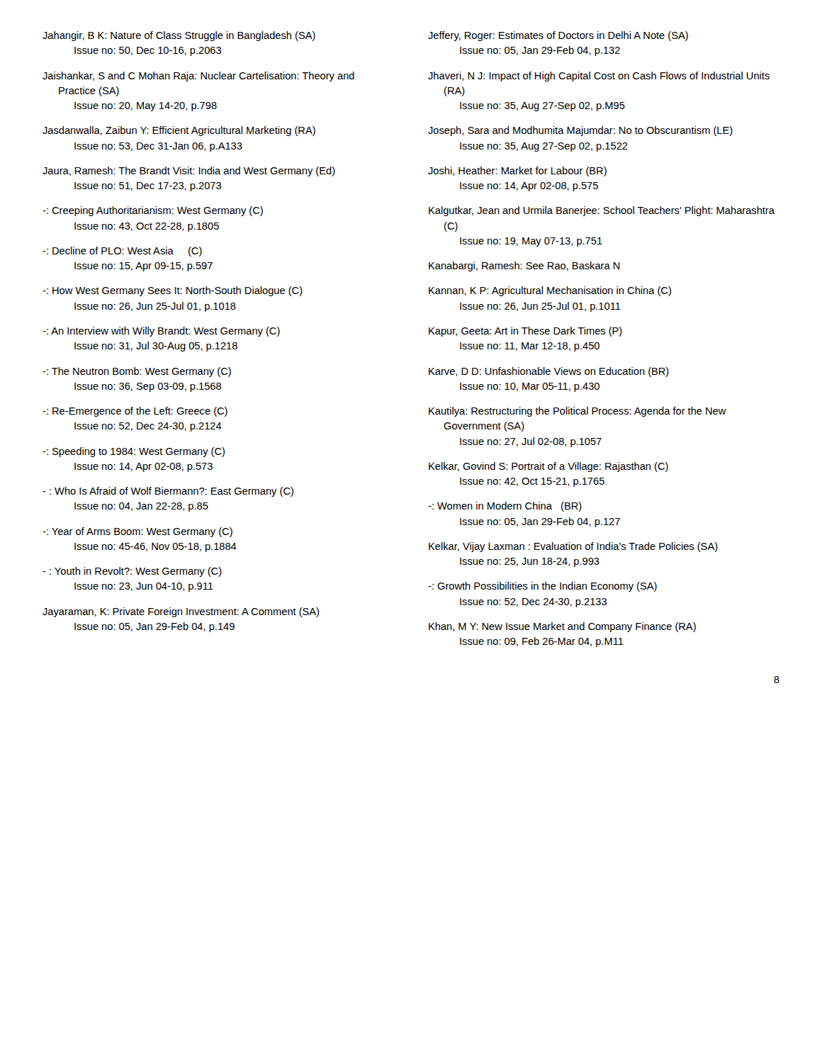Jahangir, B K: Nature of Class Struggle in Bangladesh (SA) Issue no: 50, Dec 10-16, p.2063
Jaishankar, S and C Mohan Raja: Nuclear Cartelisation: Theory and Practice (SA) Issue no: 20, May 14-20, p.798
Jasdanwalla, Zaibun Y: Efficient Agricultural Marketing (RA) Issue no: 53, Dec 31-Jan 06, p.A133
Jaura, Ramesh: The Brandt Visit: India and West Germany (Ed) Issue no: 51, Dec 17-23, p.2073
-: Creeping Authoritarianism: West Germany (C) Issue no: 43, Oct 22-28, p.1805
-: Decline of PLO: West Asia (C) Issue no: 15, Apr 09-15, p.597
-: How West Germany Sees It: North-South Dialogue (C) Issue no: 26, Jun 25-Jul 01, p.1018
-: An Interview with Willy Brandt: West Germany (C) Issue no: 31, Jul 30-Aug 05, p.1218
-: The Neutron Bomb: West Germany (C) Issue no: 36, Sep 03-09, p.1568
-: Re-Emergence of the Left: Greece (C) Issue no: 52, Dec 24-30, p.2124
-: Speeding to 1984: West Germany (C) Issue no: 14, Apr 02-08, p.573
- : Who Is Afraid of Wolf Biermann?: East Germany (C) Issue no: 04, Jan 22-28, p.85
-: Year of Arms Boom: West Germany (C) Issue no: 45-46, Nov 05-18, p.1884
- : Youth in Revolt?: West Germany (C) Issue no: 23, Jun 04-10, p.911
Jayaraman, K: Private Foreign Investment: A Comment (SA) Issue no: 05, Jan 29-Feb 04, p.149
Jeffery, Roger: Estimates of Doctors in Delhi A Note (SA) Issue no: 05, Jan 29-Feb 04, p.132
Jhaveri, N J: Impact of High Capital Cost on Cash Flows of Industrial Units (RA) Issue no: 35, Aug 27-Sep 02, p.M95
Joseph, Sara and Modhumita Majumdar: No to Obscurantism (LE) Issue no: 35, Aug 27-Sep 02, p.1522
Joshi, Heather: Market for Labour (BR) Issue no: 14, Apr 02-08, p.575
Kalgutkar, Jean and Urmila Banerjee: School Teachers' Plight: Maharashtra (C) Issue no: 19, May 07-13, p.751
Kanabargi, Ramesh: See Rao, Baskara N
Kannan, K P: Agricultural Mechanisation in China (C) Issue no: 26, Jun 25-Jul 01, p.1011
Kapur, Geeta: Art in These Dark Times (P) Issue no: 11, Mar 12-18, p.450
Karve, D D: Unfashionable Views on Education (BR) Issue no: 10, Mar 05-11, p.430
Kautilya: Restructuring the Political Process: Agenda for the New Government (SA) Issue no: 27, Jul 02-08, p.1057
Kelkar, Govind S: Portrait of a Village: Rajasthan (C) Issue no: 42, Oct 15-21, p.1765
-: Women in Modern China (BR) Issue no: 05, Jan 29-Feb 04, p.127
Kelkar, Vijay Laxman : Evaluation of India's Trade Policies (SA) Issue no: 25, Jun 18-24, p.993
-: Growth Possibilities in the Indian Economy (SA) Issue no: 52, Dec 24-30, p.2133
Khan, M Y: New Issue Market and Company Finance (RA) Issue no: 09, Feb 26-Mar 04, p.M11
8